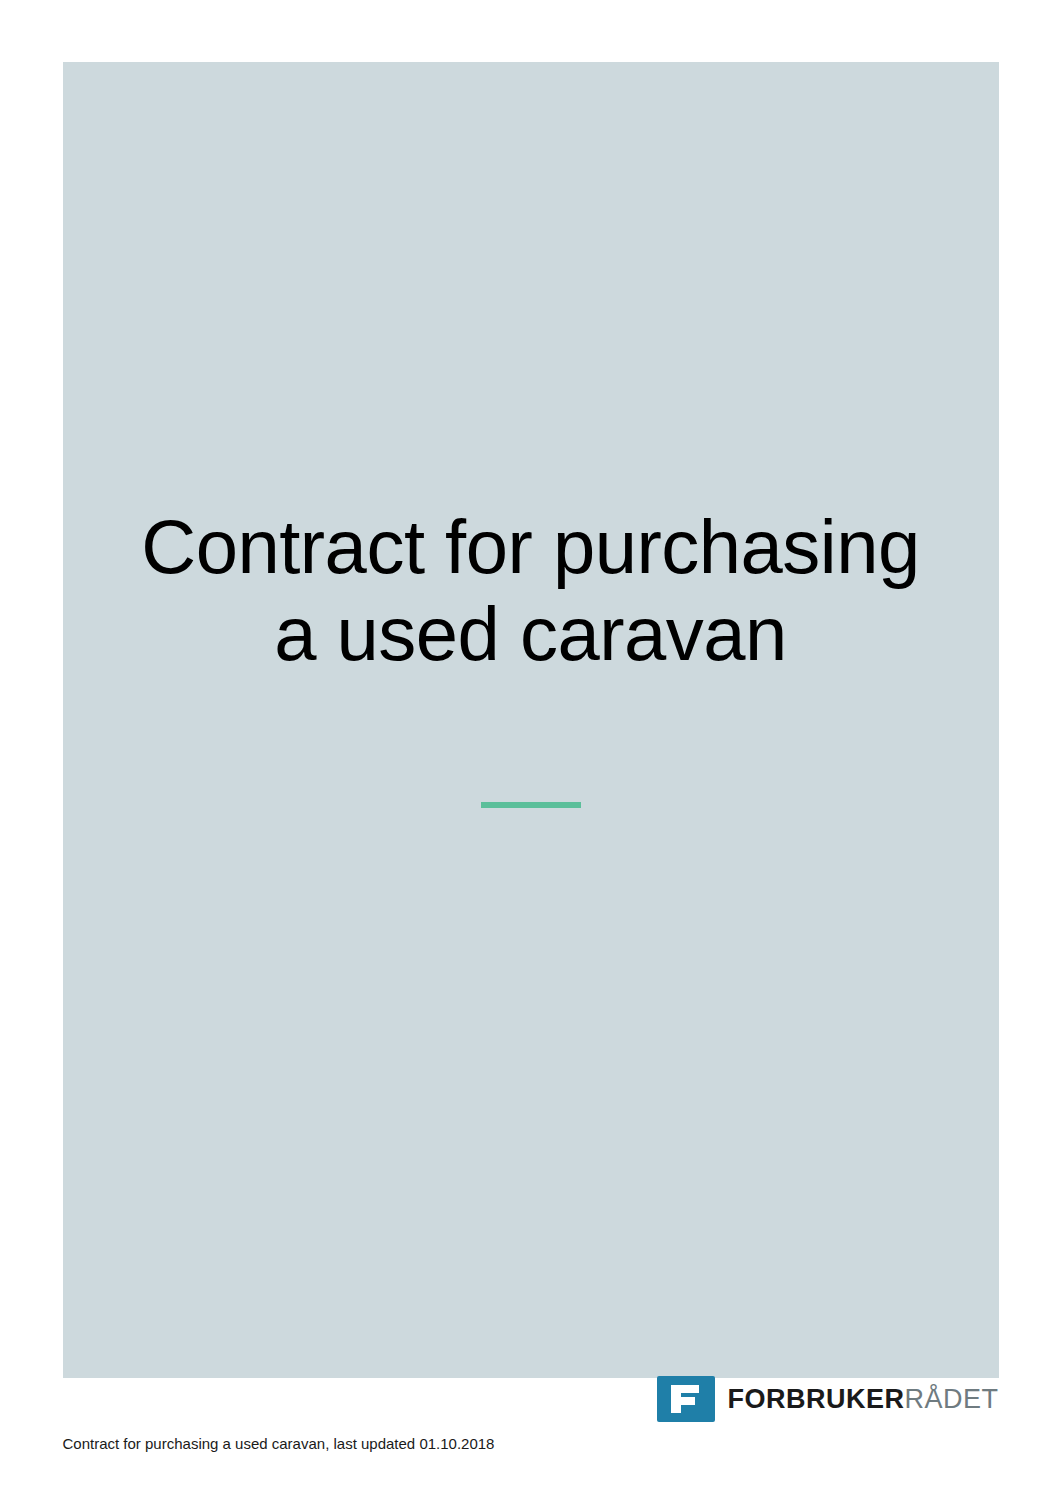Contract for purchasing a used caravan
Contract for purchasing a used caravan, last updated 01.10.2018
FORBRUKERRÅDET